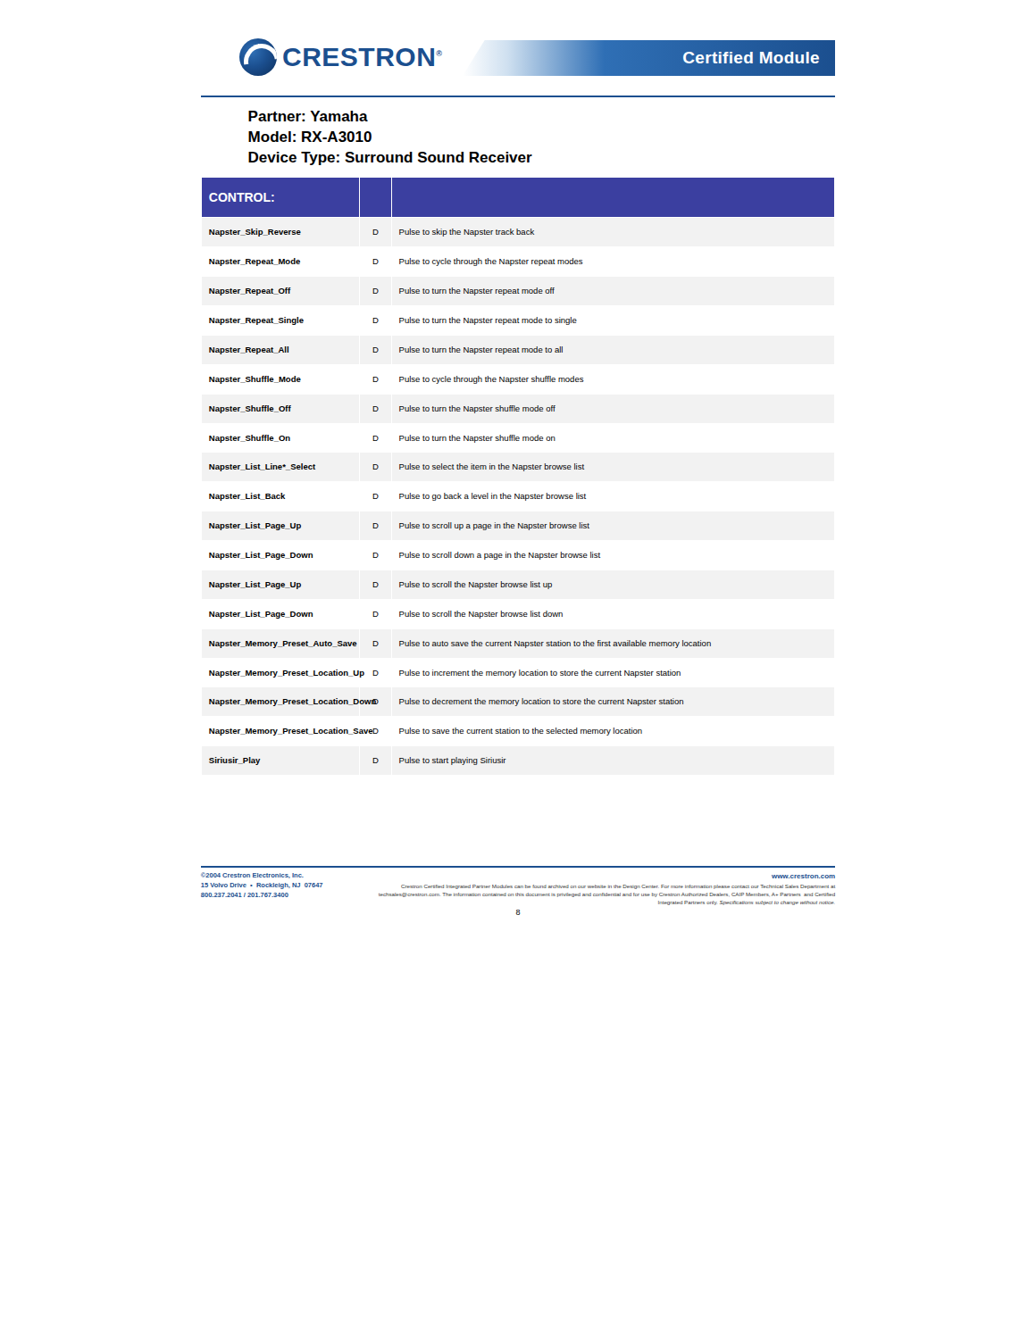CRESTRON®
Certified Module
Partner: Yamaha
Model: RX-A3010
Device Type: Surround Sound Receiver
| CONTROL: | | |
| --- | --- | --- |
| Napster_Skip_Reverse | D | Pulse to skip the Napster track back |
| Napster_Repeat_Mode | D | Pulse to cycle through the Napster repeat modes |
| Napster_Repeat_Off | D | Pulse to turn the Napster repeat mode off |
| Napster_Repeat_Single | D | Pulse to turn the Napster repeat mode to single |
| Napster_Repeat_All | D | Pulse to turn the Napster repeat mode to all |
| Napster_Shuffle_Mode | D | Pulse to cycle through the Napster shuffle modes |
| Napster_Shuffle_Off | D | Pulse to turn the Napster shuffle mode off |
| Napster_Shuffle_On | D | Pulse to turn the Napster shuffle mode on |
| Napster_List_Line*_Select | D | Pulse to select the item in the Napster browse list |
| Napster_List_Back | D | Pulse to go back a level in the Napster browse list |
| Napster_List_Page_Up | D | Pulse to scroll up a page in the Napster browse list |
| Napster_List_Page_Down | D | Pulse to scroll down a page in the Napster browse list |
| Napster_List_Page_Up | D | Pulse to scroll the Napster browse list up |
| Napster_List_Page_Down | D | Pulse to scroll the Napster browse list down |
| Napster_Memory_Preset_Auto_Save | D | Pulse to auto save the current Napster station to the first available memory location |
| Napster_Memory_Preset_Location_Up | D | Pulse to increment the memory location to store the current Napster station |
| Napster_Memory_Preset_Location_Down | D | Pulse to decrement the memory location to store the current Napster station |
| Napster_Memory_Preset_Location_Save | D | Pulse to save the current station to the selected memory location |
| Siriusir_Play | D | Pulse to start playing Siriusir |
©2004 Crestron Electronics, Inc.
15 Volvo Drive • Rockleigh, NJ 07647
800.237.2041 / 201.767.3400
www.crestron.com Crestron Certified Integrated Partner Modules can be found archived on our website in the Design Center. For more information please contact our Technical Sales Department at techsales@crestron.com. The information contained on this document is privileged and confidential and for use by Crestron Authorized Dealers, CAIP Members, A+ Partners and Certified Integrated Partners only. Specifications subject to change without notice.
8